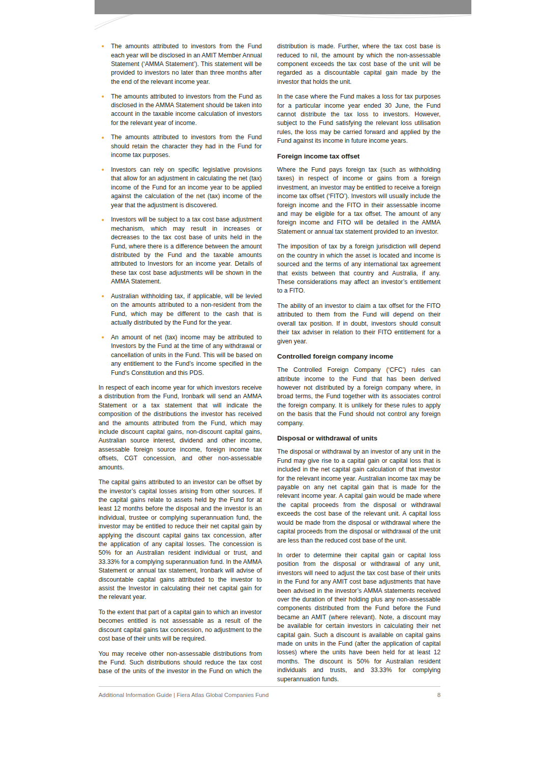The amounts attributed to investors from the Fund each year will be disclosed in an AMIT Member Annual Statement (‘AMMA Statement’). This statement will be provided to investors no later than three months after the end of the relevant income year.
The amounts attributed to investors from the Fund as disclosed in the AMMA Statement should be taken into account in the taxable income calculation of investors for the relevant year of income.
The amounts attributed to investors from the Fund should retain the character they had in the Fund for income tax purposes.
Investors can rely on specific legislative provisions that allow for an adjustment in calculating the net (tax) income of the Fund for an income year to be applied against the calculation of the net (tax) income of the year that the adjustment is discovered.
Investors will be subject to a tax cost base adjustment mechanism, which may result in increases or decreases to the tax cost base of units held in the Fund, where there is a difference between the amount distributed by the Fund and the taxable amounts attributed to Investors for an income year. Details of these tax cost base adjustments will be shown in the AMMA Statement.
Australian withholding tax, if applicable, will be levied on the amounts attributed to a non-resident from the Fund, which may be different to the cash that is actually distributed by the Fund for the year.
An amount of net (tax) income may be attributed to Investors by the Fund at the time of any withdrawal or cancellation of units in the Fund. This will be based on any entitlement to the Fund’s income specified in the Fund’s Constitution and this PDS.
In respect of each income year for which investors receive a distribution from the Fund, Ironbark will send an AMMA Statement or a tax statement that will indicate the composition of the distributions the investor has received and the amounts attributed from the Fund, which may include discount capital gains, non-discount capital gains, Australian source interest, dividend and other income, assessable foreign source income, foreign income tax offsets, CGT concession, and other non-assessable amounts.
The capital gains attributed to an investor can be offset by the investor’s capital losses arising from other sources. If the capital gains relate to assets held by the Fund for at least 12 months before the disposal and the investor is an individual, trustee or complying superannuation fund, the investor may be entitled to reduce their net capital gain by applying the discount capital gains tax concession, after the application of any capital losses. The concession is 50% for an Australian resident individual or trust, and 33.33% for a complying superannuation fund. In the AMMA Statement or annual tax statement, Ironbark will advise of discountable capital gains attributed to the investor to assist the Investor in calculating their net capital gain for the relevant year.
To the extent that part of a capital gain to which an investor becomes entitled is not assessable as a result of the discount capital gains tax concession, no adjustment to the cost base of their units will be required.
You may receive other non-assessable distributions from the Fund. Such distributions should reduce the tax cost base of the units of the investor in the Fund on which the distribution is made. Further, where the tax cost base is reduced to nil, the amount by which the non-assessable component exceeds the tax cost base of the unit will be regarded as a discountable capital gain made by the investor that holds the unit.
In the case where the Fund makes a loss for tax purposes for a particular income year ended 30 June, the Fund cannot distribute the tax loss to investors. However, subject to the Fund satisfying the relevant loss utilisation rules, the loss may be carried forward and applied by the Fund against its income in future income years.
Foreign income tax offset
Where the Fund pays foreign tax (such as withholding taxes) in respect of income or gains from a foreign investment, an investor may be entitled to receive a foreign income tax offset (‘FITO’). Investors will usually include the foreign income and the FITO in their assessable income and may be eligible for a tax offset. The amount of any foreign income and FITO will be detailed in the AMMA Statement or annual tax statement provided to an investor.
The imposition of tax by a foreign jurisdiction will depend on the country in which the asset is located and income is sourced and the terms of any international tax agreement that exists between that country and Australia, if any. These considerations may affect an investor’s entitlement to a FITO.
The ability of an investor to claim a tax offset for the FITO attributed to them from the Fund will depend on their overall tax position. If in doubt, investors should consult their tax adviser in relation to their FITO entitlement for a given year.
Controlled foreign company income
The Controlled Foreign Company (‘CFC’) rules can attribute income to the Fund that has been derived however not distributed by a foreign company where, in broad terms, the Fund together with its associates control the foreign company. It is unlikely for these rules to apply on the basis that the Fund should not control any foreign company.
Disposal or withdrawal of units
The disposal or withdrawal by an investor of any unit in the Fund may give rise to a capital gain or capital loss that is included in the net capital gain calculation of that investor for the relevant income year. Australian income tax may be payable on any net capital gain that is made for the relevant income year. A capital gain would be made where the capital proceeds from the disposal or withdrawal exceeds the cost base of the relevant unit. A capital loss would be made from the disposal or withdrawal where the capital proceeds from the disposal or withdrawal of the unit are less than the reduced cost base of the unit.
In order to determine their capital gain or capital loss position from the disposal or withdrawal of any unit, investors will need to adjust the tax cost base of their units in the Fund for any AMIT cost base adjustments that have been advised in the investor’s AMMA statements received over the duration of their holding plus any non-assessable components distributed from the Fund before the Fund became an AMIT (where relevant). Note, a discount may be available for certain investors in calculating their net capital gain. Such a discount is available on capital gains made on units in the Fund (after the application of capital losses) where the units have been held for at least 12 months. The discount is 50% for Australian resident individuals and trusts, and 33.33% for complying superannuation funds.
Additional Information Guide | Fiera Atlas Global Companies Fund
8